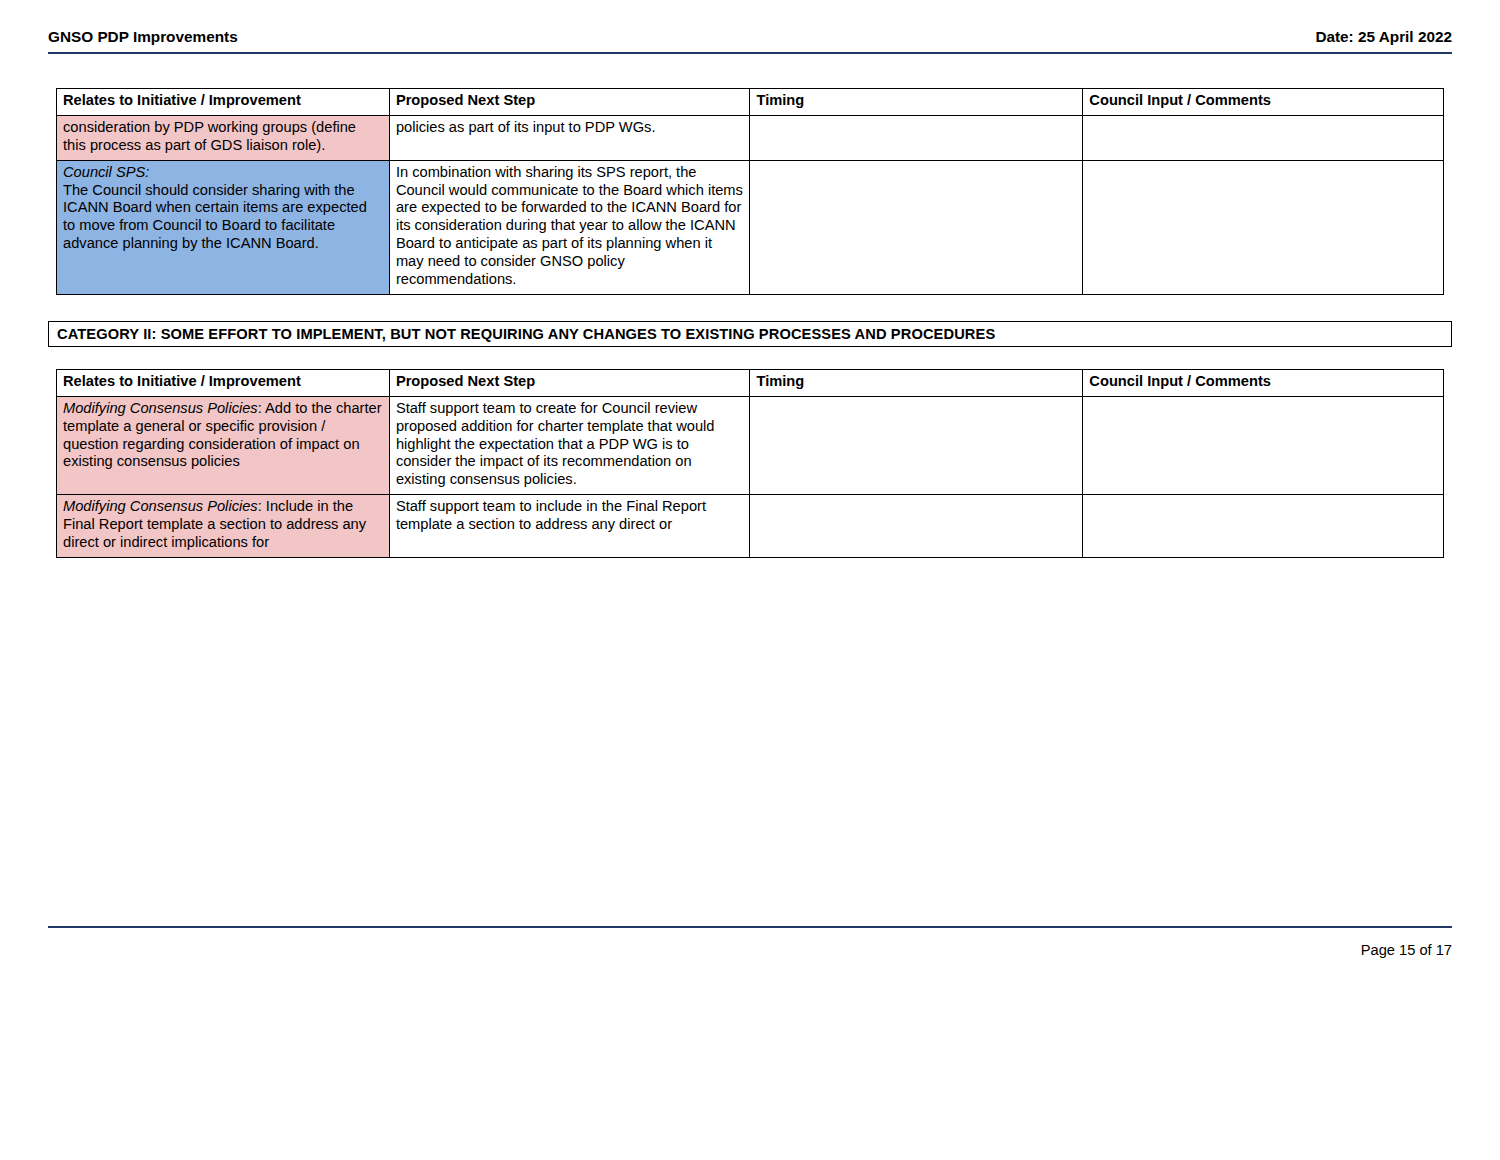GNSO PDP Improvements Date: 25 April 2022
| Relates to Initiative / Improvement | Proposed Next Step | Timing | Council Input / Comments |
| --- | --- | --- | --- |
| consideration by PDP working groups (define this process as part of GDS liaison role). | policies as part of its input to PDP WGs. | | |
| Council SPS: The Council should consider sharing with the ICANN Board when certain items are expected to move from Council to Board to facilitate advance planning by the ICANN Board. | In combination with sharing its SPS report, the Council would communicate to the Board which items are expected to be forwarded to the ICANN Board for its consideration during that year to allow the ICANN Board to anticipate as part of its planning when it may need to consider GNSO policy recommendations. | | |
CATEGORY II: SOME EFFORT TO IMPLEMENT, BUT NOT REQUIRING ANY CHANGES TO EXISTING PROCESSES AND PROCEDURES
| Relates to Initiative / Improvement | Proposed Next Step | Timing | Council Input / Comments |
| --- | --- | --- | --- |
| Modifying Consensus Policies : Add to the charter template a general or specific provision / question regarding consideration of impact on existing consensus policies | Staff support team to create for Council review proposed addition for charter template that would highlight the expectation that a PDP WG is to consider the impact of its recommendation on existing consensus policies. | | |
| Modifying Consensus Policies : Include in the Final Report template a section to address any direct or indirect implications for | Staff support team to include in the Final Report template a section to address any direct or | | |
Page 15 of 17